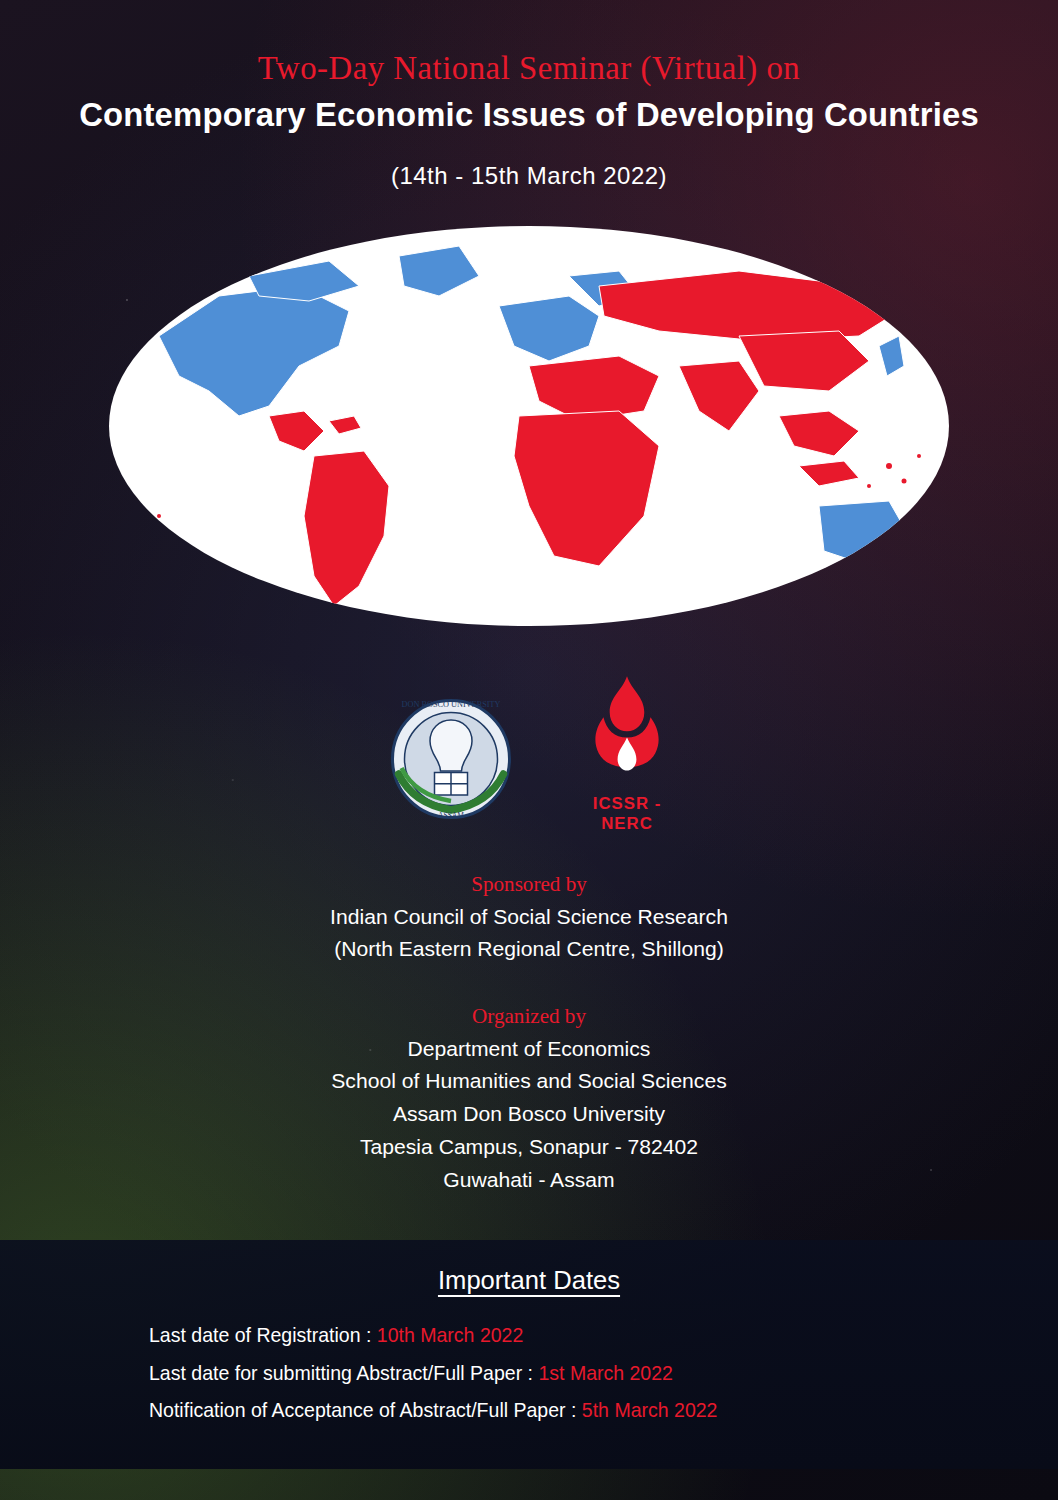Two-Day National Seminar (Virtual) on Contemporary Economic Issues of Developing Countries
(14th - 15th March 2022)
World map
Don Bosco University emblem DON BOSCO UNIVERSITY ASSAM
ICSSR flame emblem
ICSSR - NERC
Sponsored by
Indian Council of Social Science Research
(North Eastern Regional Centre, Shillong)
Organized by
Department of Economics
School of Humanities and Social Sciences
Assam Don Bosco University
Tapesia Campus, Sonapur - 782402
Guwahati - Assam
Important Dates
Last date of Registration : 10th March 2022
Last date for submitting Abstract/Full Paper : 1st March 2022
Notification of Acceptance of Abstract/Full Paper : 5th March 2022